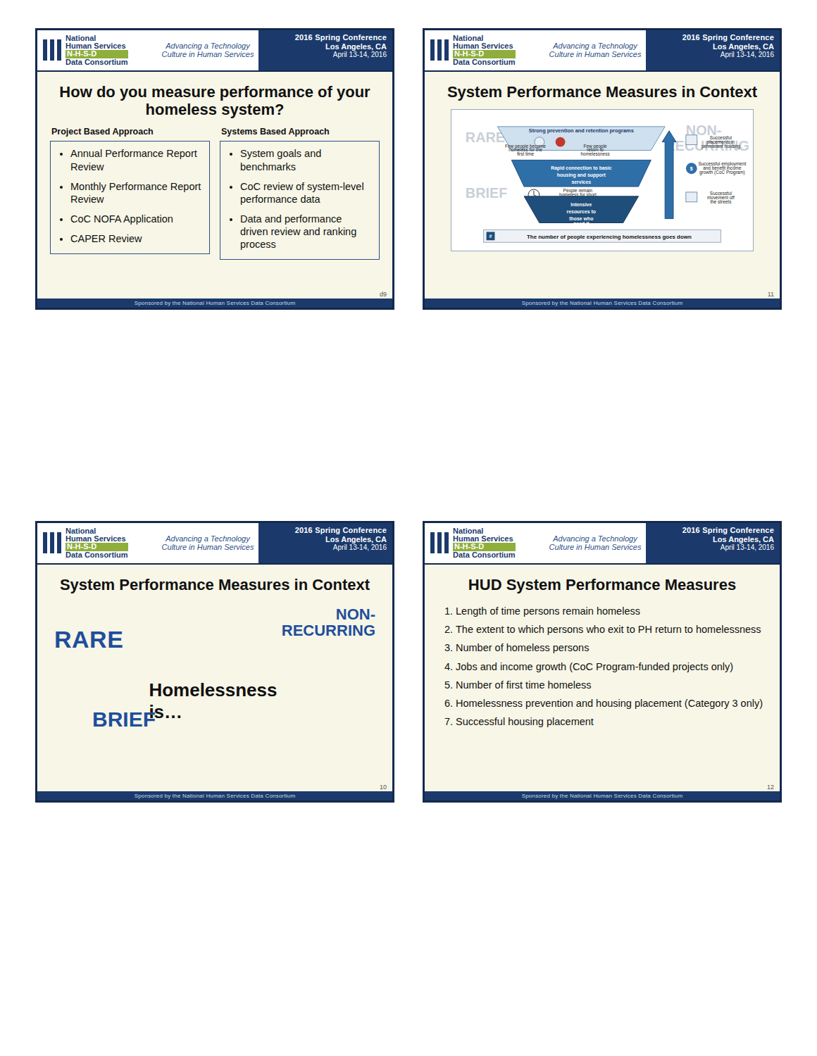National Human Services N-H-S-D Data Consortium
Advancing a Technology Culture in Human Services
2016 Spring Conference
Los Angeles, CA
April 13-14, 2016
How do you measure performance of your homeless system?
Project Based Approach
Annual Performance Report Review
Monthly Performance Report Review
CoC NOFA Application
CAPER Review
Systems Based Approach
System goals and benchmarks
CoC review of system-level performance data
Data and performance driven review and ranking process
d9
Sponsored by the National Human Services Data Consortium
National Human Services N-H-S-D Data Consortium
Advancing a Technology Culture in Human Services
2016 Spring Conference
Los Angeles, CA
April 13-14, 2016
System Performance Measures in Context
RARE BRIEF NON- RECURRING Strong prevention and retention programs Few people become homeless for the first time Few people return to homelessness Rapid connection to basic housing and support services People remain homeless for short periods of time Intensive resources to those who need it Successful placements in permanent housing $ Successful employment and benefit income growth (CoC Program) Successful movement off the streets # The number of people experiencing homelessness goes down
11
Sponsored by the National Human Services Data Consortium
National Human Services N-H-S-D Data Consortium
Advancing a Technology Culture in Human Services
2016 Spring Conference
Los Angeles, CA
April 13-14, 2016
System Performance Measures in Context
NON-
RECURRING
RARE
Homelessness is…
BRIEF
10
Sponsored by the National Human Services Data Consortium
National Human Services N-H-S-D Data Consortium
Advancing a Technology Culture in Human Services
2016 Spring Conference
Los Angeles, CA
April 13-14, 2016
HUD System Performance Measures
Length of time persons remain homeless
The extent to which persons who exit to PH return to homelessness
Number of homeless persons
Jobs and income growth (CoC Program-funded projects only)
Number of first time homeless
Homelessness prevention and housing placement (Category 3 only)
Successful housing placement
12
Sponsored by the National Human Services Data Consortium